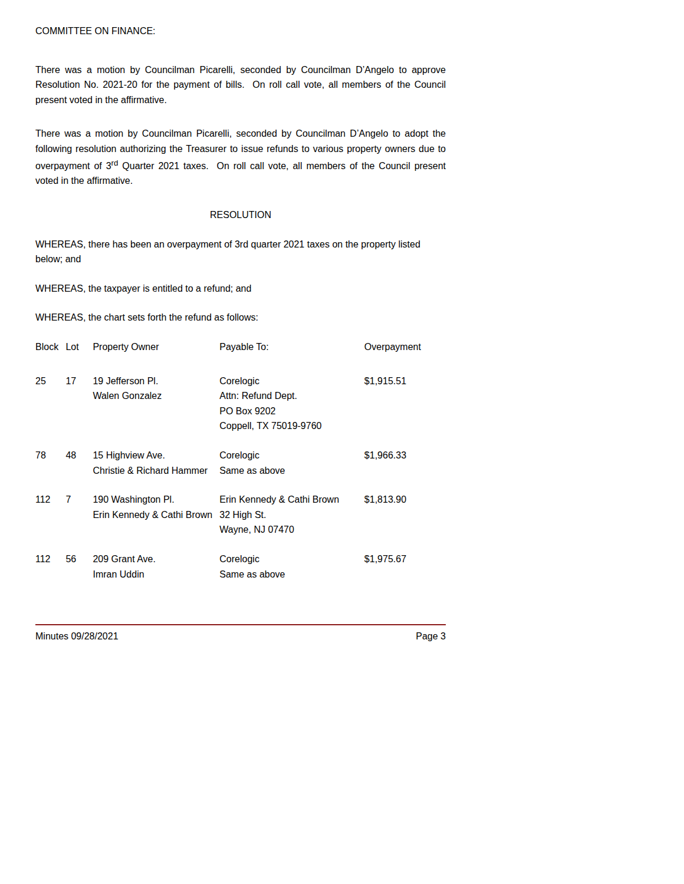COMMITTEE ON FINANCE:
There was a motion by Councilman Picarelli, seconded by Councilman D’Angelo to approve Resolution No. 2021-20 for the payment of bills. On roll call vote, all members of the Council present voted in the affirmative.
There was a motion by Councilman Picarelli, seconded by Councilman D’Angelo to adopt the following resolution authorizing the Treasurer to issue refunds to various property owners due to overpayment of 3rd Quarter 2021 taxes. On roll call vote, all members of the Council present voted in the affirmative.
RESOLUTION
WHEREAS, there has been an overpayment of 3rd quarter 2021 taxes on the property listed below; and
WHEREAS, the taxpayer is entitled to a refund; and
WHEREAS, the chart sets forth the refund as follows:
| Block | Lot | Property Owner | Payable To: | Overpayment |
| 25 | 17 | 19 Jefferson Pl. Walen Gonzalez | Corelogic Attn: Refund Dept. PO Box 9202 Coppell, TX 75019-9760 | $1,915.51 |
| 78 | 48 | 15 Highview Ave. Christie & Richard Hammer | Corelogic Same as above | $1,966.33 |
| 112 | 7 | 190 Washington Pl. Erin Kennedy & Cathi Brown | Erin Kennedy & Cathi Brown 32 High St. Wayne, NJ 07470 | $1,813.90 |
| 112 | 56 | 209 Grant Ave. Imran Uddin | Corelogic Same as above | $1,975.67 |
Minutes 09/28/2021 Page 3